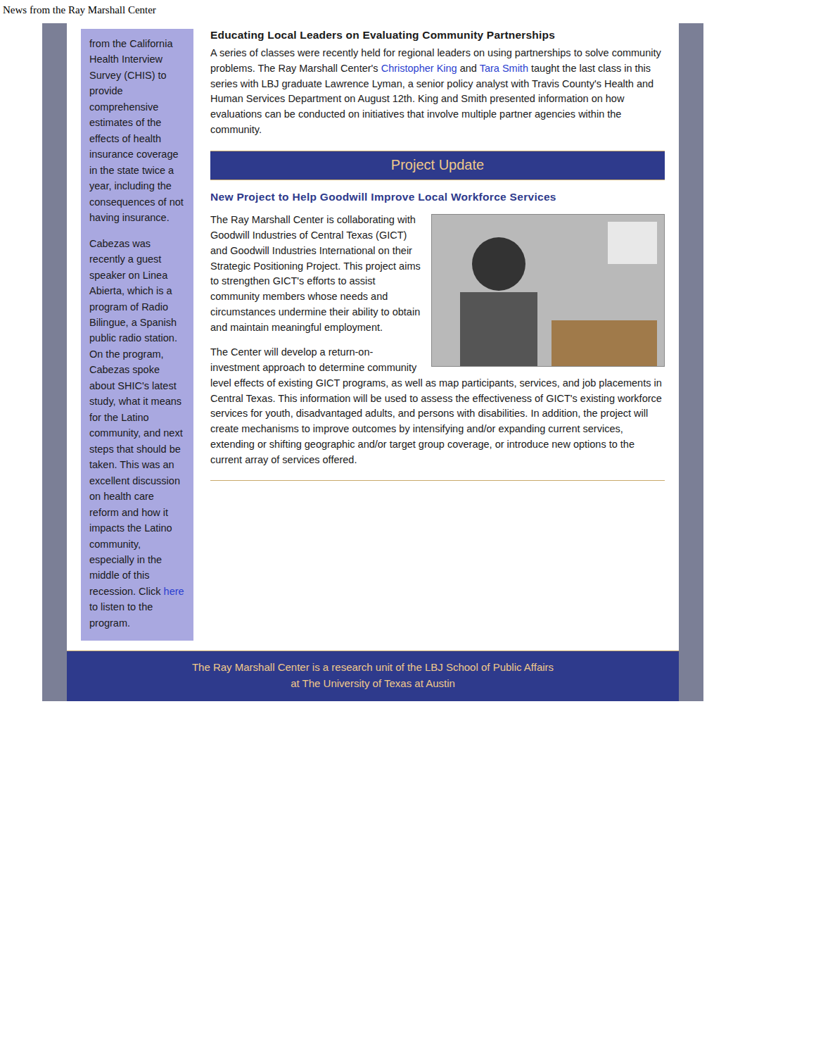News from the Ray Marshall Center
from the California Health Interview Survey (CHIS) to provide comprehensive estimates of the effects of health insurance coverage in the state twice a year, including the consequences of not having insurance.
Cabezas was recently a guest speaker on Linea Abierta, which is a program of Radio Bilingue, a Spanish public radio station. On the program, Cabezas spoke about SHIC's latest study, what it means for the Latino community, and next steps that should be taken. This was an excellent discussion on health care reform and how it impacts the Latino community, especially in the middle of this recession. Click here to listen to the program.
Educating Local Leaders on Evaluating Community Partnerships
A series of classes were recently held for regional leaders on using partnerships to solve community problems. The Ray Marshall Center's Christopher King and Tara Smith taught the last class in this series with LBJ graduate Lawrence Lyman, a senior policy analyst with Travis County's Health and Human Services Department on August 12th. King and Smith presented information on how evaluations can be conducted on initiatives that involve multiple partner agencies within the community.
Project Update
New Project to Help Goodwill Improve Local Workforce Services
The Ray Marshall Center is collaborating with Goodwill Industries of Central Texas (GICT) and Goodwill Industries International on their Strategic Positioning Project. This project aims to strengthen GICT's efforts to assist community members whose needs and circumstances undermine their ability to obtain and maintain meaningful employment.
The Center will develop a return-on-investment approach to determine community level effects of existing GICT programs, as well as map participants, services, and job placements in Central Texas. This information will be used to assess the effectiveness of GICT's existing workforce services for youth, disadvantaged adults, and persons with disabilities. In addition, the project will create mechanisms to improve outcomes by intensifying and/or expanding current services, extending or shifting geographic and/or target group coverage, or introduce new options to the current array of services offered.
The Ray Marshall Center is a research unit of the LBJ School of Public Affairs
at The University of Texas at Austin